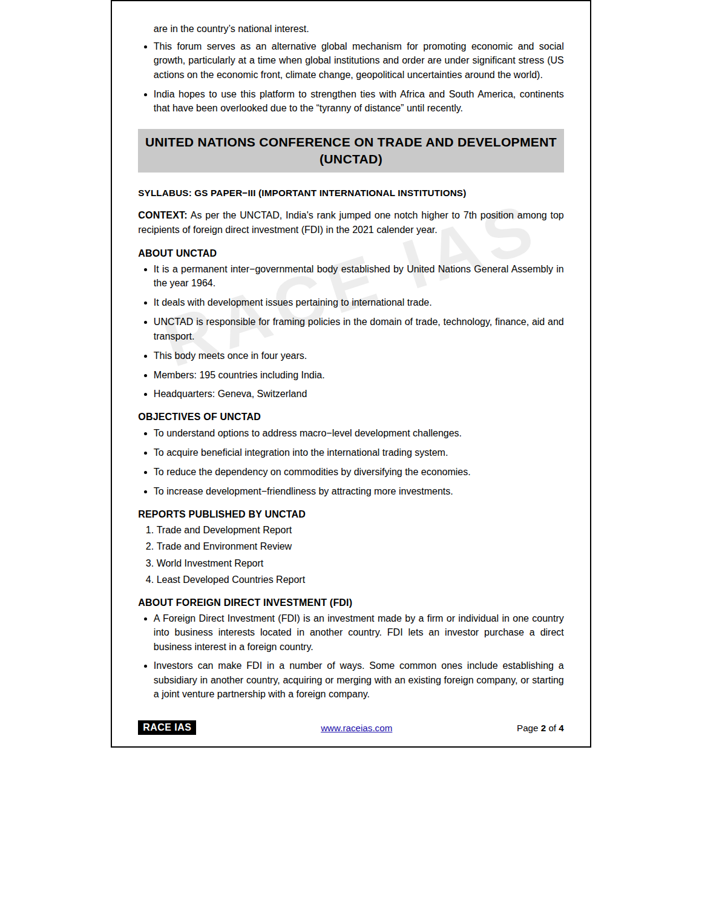RACE IAS
are in the country’s national interest.
This forum serves as an alternative global mechanism for promoting economic and social growth, particularly at a time when global institutions and order are under significant stress (US actions on the economic front, climate change, geopolitical uncertainties around the world).
India hopes to use this platform to strengthen ties with Africa and South America, continents that have been overlooked due to the “tyranny of distance” until recently.
UNITED NATIONS CONFERENCE ON TRADE AND DEVELOPMENT (UNCTAD)
SYLLABUS: GS PAPER−III (IMPORTANT INTERNATIONAL INSTITUTIONS)
CONTEXT: As per the UNCTAD, India's rank jumped one notch higher to 7th position among top recipients of foreign direct investment (FDI) in the 2021 calender year.
ABOUT UNCTAD
It is a permanent inter−governmental body established by United Nations General Assembly in the year 1964.
It deals with development issues pertaining to international trade.
UNCTAD is responsible for framing policies in the domain of trade, technology, finance, aid and transport.
This body meets once in four years.
Members: 195 countries including India.
Headquarters: Geneva, Switzerland
OBJECTIVES OF UNCTAD
To understand options to address macro−level development challenges.
To acquire beneficial integration into the international trading system.
To reduce the dependency on commodities by diversifying the economies.
To increase development−friendliness by attracting more investments.
REPORTS PUBLISHED BY UNCTAD
Trade and Development Report
Trade and Environment Review
World Investment Report
Least Developed Countries Report
ABOUT FOREIGN DIRECT INVESTMENT (FDI)
A Foreign Direct Investment (FDI) is an investment made by a firm or individual in one country into business interests located in another country. FDI lets an investor purchase a direct business interest in a foreign country.
Investors can make FDI in a number of ways. Some common ones include establishing a subsidiary in another country, acquiring or merging with an existing foreign company, or starting a joint venture partnership with a foreign company.
RACE IAS www.raceias.com Page 2 of 4